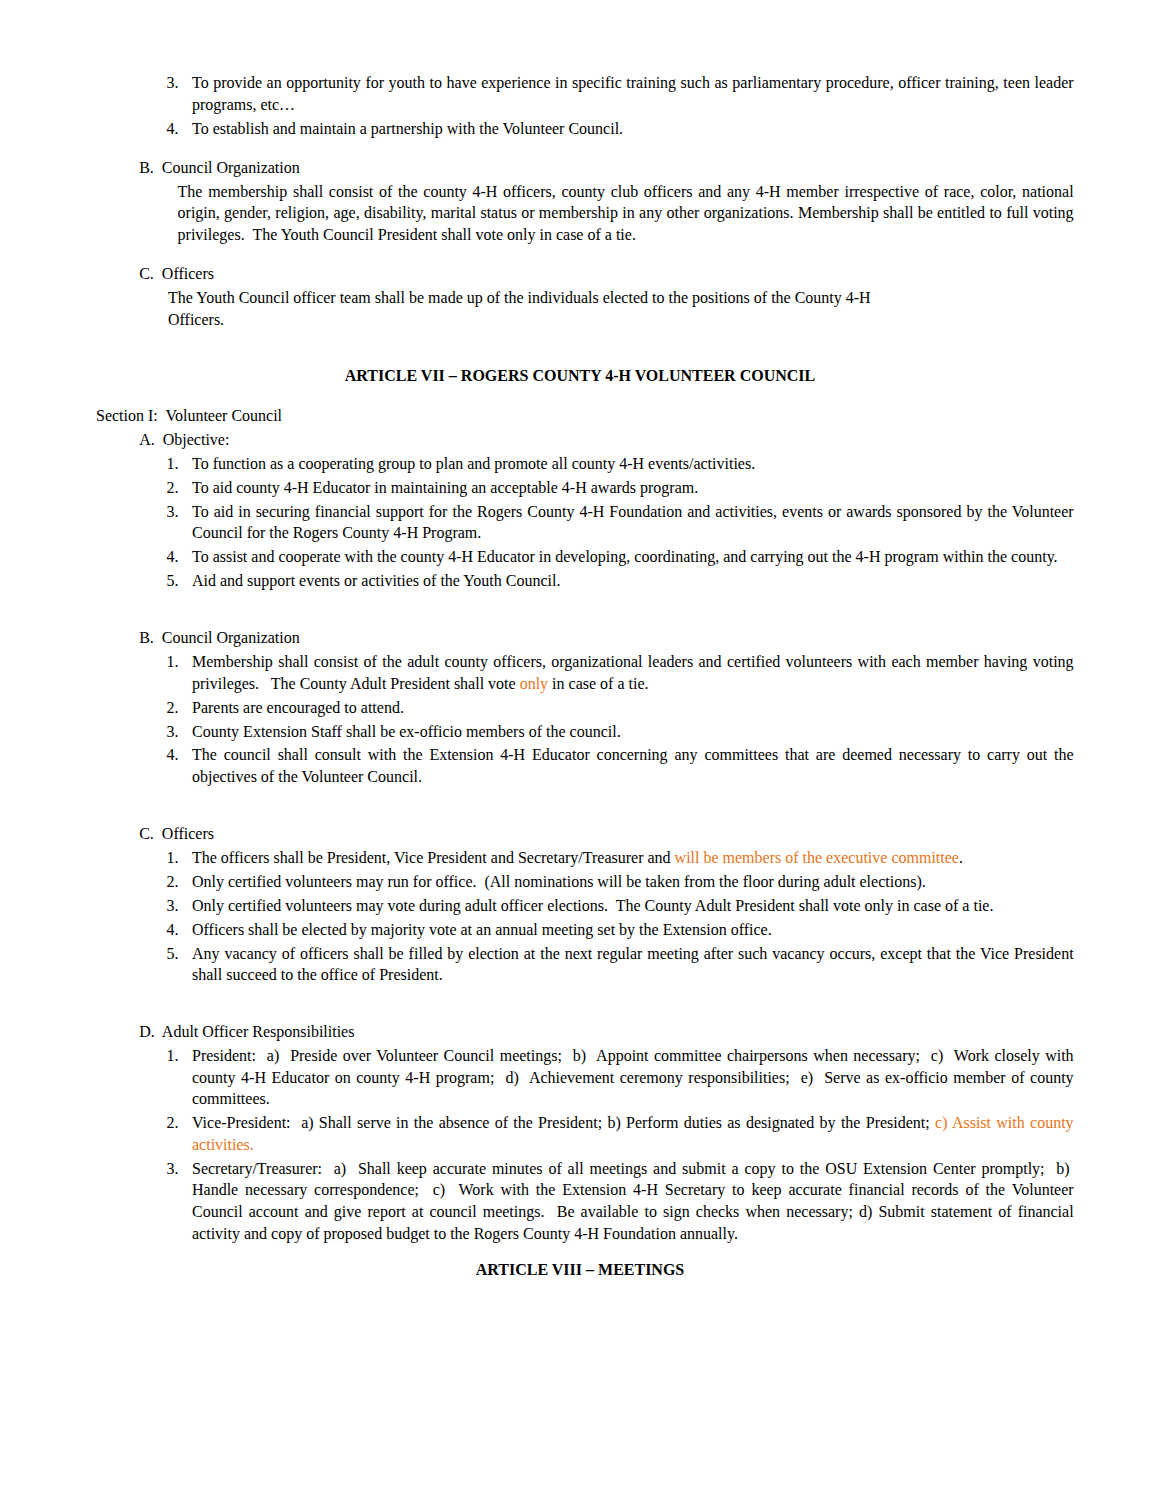To provide an opportunity for youth to have experience in specific training such as parliamentary procedure, officer training, teen leader programs, etc…
To establish and maintain a partnership with the Volunteer Council.
B. Council Organization
The membership shall consist of the county 4-H officers, county club officers and any 4-H member irrespective of race, color, national origin, gender, religion, age, disability, marital status or membership in any other organizations. Membership shall be entitled to full voting privileges. The Youth Council President shall vote only in case of a tie.
C. Officers
The Youth Council officer team shall be made up of the individuals elected to the positions of the County 4-H
Officers.
ARTICLE VII – ROGERS COUNTY 4-H VOLUNTEER COUNCIL
Section I: Volunteer Council
A. Objective:
To function as a cooperating group to plan and promote all county 4-H events/activities.
To aid county 4-H Educator in maintaining an acceptable 4-H awards program.
To aid in securing financial support for the Rogers County 4-H Foundation and activities, events or awards sponsored by the Volunteer Council for the Rogers County 4-H Program.
To assist and cooperate with the county 4-H Educator in developing, coordinating, and carrying out the 4-H program within the county.
Aid and support events or activities of the Youth Council.
B. Council Organization
Membership shall consist of the adult county officers, organizational leaders and certified volunteers with each member having voting privileges. The County Adult President shall vote only in case of a tie.
Parents are encouraged to attend.
County Extension Staff shall be ex-officio members of the council.
The council shall consult with the Extension 4-H Educator concerning any committees that are deemed necessary to carry out the objectives of the Volunteer Council.
C. Officers
The officers shall be President, Vice President and Secretary/Treasurer and will be members of the executive committee.
Only certified volunteers may run for office. (All nominations will be taken from the floor during adult elections).
Only certified volunteers may vote during adult officer elections. The County Adult President shall vote only in case of a tie.
Officers shall be elected by majority vote at an annual meeting set by the Extension office.
Any vacancy of officers shall be filled by election at the next regular meeting after such vacancy occurs, except that the Vice President shall succeed to the office of President.
D. Adult Officer Responsibilities
President: a) Preside over Volunteer Council meetings; b) Appoint committee chairpersons when necessary; c) Work closely with county 4-H Educator on county 4-H program; d) Achievement ceremony responsibilities; e) Serve as ex-officio member of county committees.
Vice-President: a) Shall serve in the absence of the President; b) Perform duties as designated by the President; c) Assist with county activities.
Secretary/Treasurer: a) Shall keep accurate minutes of all meetings and submit a copy to the OSU Extension Center promptly; b) Handle necessary correspondence; c) Work with the Extension 4-H Secretary to keep accurate financial records of the Volunteer Council account and give report at council meetings. Be available to sign checks when necessary; d) Submit statement of financial activity and copy of proposed budget to the Rogers County 4-H Foundation annually.
ARTICLE VIII – MEETINGS